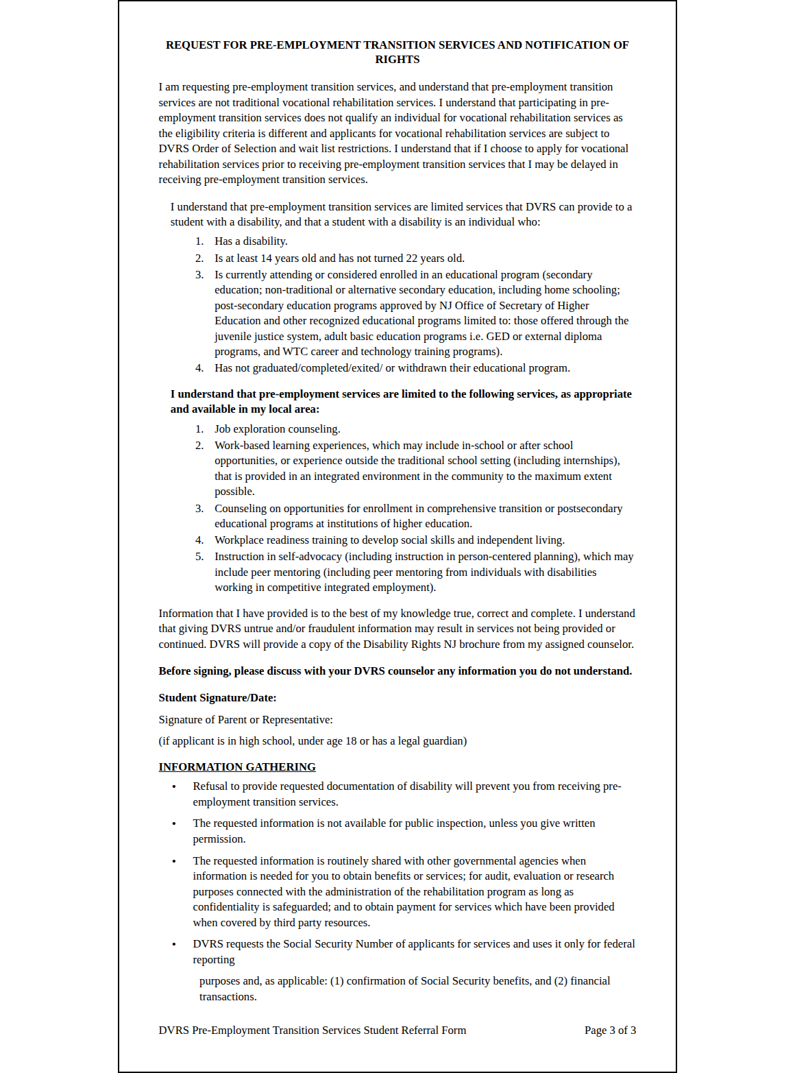REQUEST FOR PRE-EMPLOYMENT TRANSITION SERVICES AND NOTIFICATION OF RIGHTS
I am requesting pre-employment transition services, and understand that pre-employment transition services are not traditional vocational rehabilitation services. I understand that participating in pre-employment transition services does not qualify an individual for vocational rehabilitation services as the eligibility criteria is different and applicants for vocational rehabilitation services are subject to DVRS Order of Selection and wait list restrictions. I understand that if I choose to apply for vocational rehabilitation services prior to receiving pre-employment transition services that I may be delayed in receiving pre-employment transition services.
I understand that pre-employment transition services are limited services that DVRS can provide to a student with a disability, and that a student with a disability is an individual who:
Has a disability.
Is at least 14 years old and has not turned 22 years old.
Is currently attending or considered enrolled in an educational program (secondary education; non-traditional or alternative secondary education, including home schooling; post-secondary education programs approved by NJ Office of Secretary of Higher Education and other recognized educational programs limited to: those offered through the juvenile justice system, adult basic education programs i.e. GED or external diploma programs, and WTC career and technology training programs).
Has not graduated/completed/exited/ or withdrawn their educational program.
I understand that pre-employment services are limited to the following services, as appropriate and available in my local area:
Job exploration counseling.
Work-based learning experiences, which may include in-school or after school opportunities, or experience outside the traditional school setting (including internships), that is provided in an integrated environment in the community to the maximum extent possible.
Counseling on opportunities for enrollment in comprehensive transition or postsecondary educational programs at institutions of higher education.
Workplace readiness training to develop social skills and independent living.
Instruction in self-advocacy (including instruction in person-centered planning), which may include peer mentoring (including peer mentoring from individuals with disabilities working in competitive integrated employment).
Information that I have provided is to the best of my knowledge true, correct and complete. I understand that giving DVRS untrue and/or fraudulent information may result in services not being provided or continued. DVRS will provide a copy of the Disability Rights NJ brochure from my assigned counselor.
Before signing, please discuss with your DVRS counselor any information you do not understand.
Student Signature/Date:
Signature of Parent or Representative:
(if applicant is in high school, under age 18 or has a legal guardian)
INFORMATION GATHERING
Refusal to provide requested documentation of disability will prevent you from receiving pre-employment transition services.
The requested information is not available for public inspection, unless you give written permission.
The requested information is routinely shared with other governmental agencies when information is needed for you to obtain benefits or services; for audit, evaluation or research purposes connected with the administration of the rehabilitation program as long as confidentiality is safeguarded; and to obtain payment for services which have been provided when covered by third party resources.
DVRS requests the Social Security Number of applicants for services and uses it only for federal reporting
purposes and, as applicable: (1) confirmation of Social Security benefits, and (2) financial transactions.
DVRS Pre-Employment Transition Services Student Referral Form
Page 3 of 3